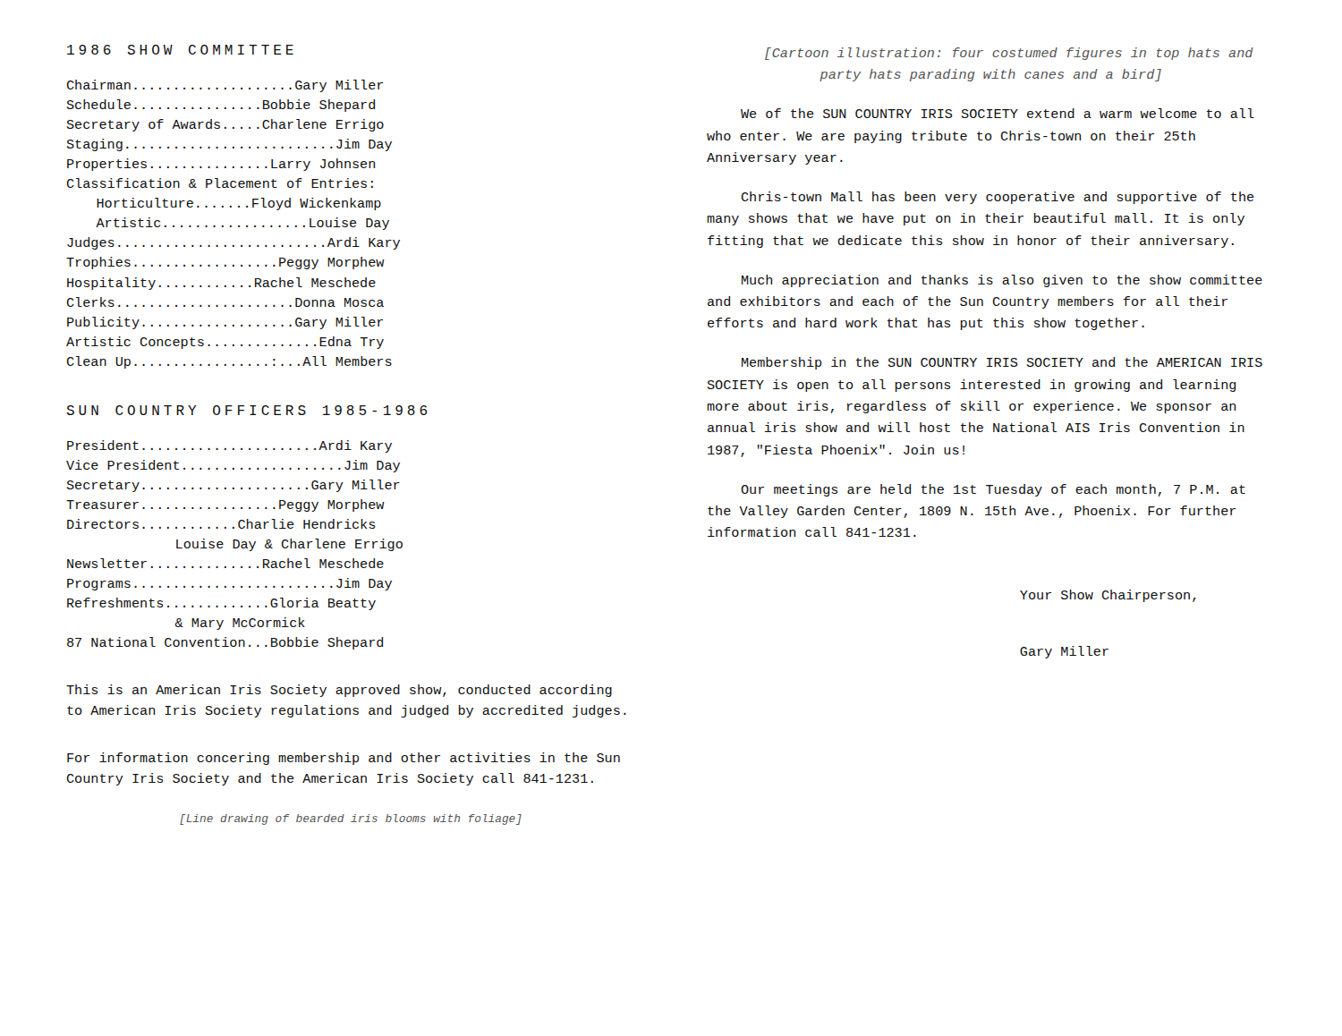1986 SHOW COMMITTEE
Chairman.................... Gary Miller
Schedule................ Bobbie Shepard
Secretary of Awards..... Charlene Errigo
Staging.......................... Jim Day
Properties............... Larry Johnsen
Classification & Placement of Entries:
Horticulture....... Floyd Wickenkamp
Artistic.................. Louise Day
Judges.......................... Ardi Kary
Trophies.................. Peggy Morphew
Hospitality............ Rachel Meschede
Clerks...................... Donna Mosca
Publicity................... Gary Miller
Artistic Concepts.............. Edna Try
Clean Up.................:... All Members
SUN COUNTRY OFFICERS 1985-1986
President...................... Ardi Kary
Vice President.................... Jim Day
Secretary..................... Gary Miller
Treasurer................. Peggy Morphew
Directors............ Charlie Hendricks
Louise Day & Charlene Errigo
Newsletter.............. Rachel Meschede
Programs......................... Jim Day
Refreshments............. Gloria Beatty
& Mary McCormick
87 National Convention... Bobbie Shepard
This is an American Iris Society approved show, conducted according to American Iris Society regulations and judged by accredited judges.
For information concering membership and other activities in the Sun Country Iris Society and the American Iris Society call 841-1231.
[Line drawing of bearded iris blooms with foliage]
[Cartoon illustration: four costumed figures in top hats and party hats parading with canes and a bird]
We of the SUN COUNTRY IRIS SOCIETY extend a warm welcome to all who enter. We are paying tribute to Chris-town on their 25th Anniversary year.
Chris-town Mall has been very cooperative and supportive of the many shows that we have put on in their beautiful mall. It is only fitting that we dedicate this show in honor of their anniversary.
Much appreciation and thanks is also given to the show committee and exhibitors and each of the Sun Country members for all their efforts and hard work that has put this show together.
Membership in the SUN COUNTRY IRIS SOCIETY and the AMERICAN IRIS SOCIETY is open to all persons interested in growing and learning more about iris, regardless of skill or experience. We sponsor an annual iris show and will host the National AIS Iris Convention in 1987, "Fiesta Phoenix". Join us!
Our meetings are held the 1st Tuesday of each month, 7 P.M. at the Valley Garden Center, 1809 N. 15th Ave., Phoenix. For further information call 841-1231.
Your Show Chairperson,
Gary Miller